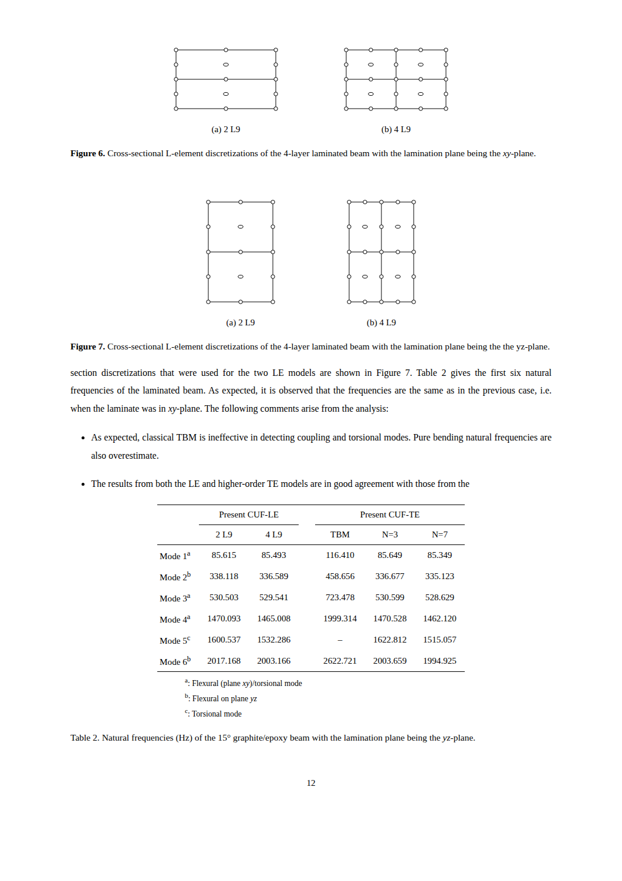(a) 2 L9
(b) 4 L9
Figure 6. Cross-sectional L-element discretizations of the 4-layer laminated beam with the lamination plane being the xy-plane.
(a) 2 L9
(b) 4 L9
Figure 7. Cross-sectional L-element discretizations of the 4-layer laminated beam with the lamination plane being the the yz-plane.
section discretizations that were used for the two LE models are shown in Figure 7. Table 2 gives the first six natural frequencies of the laminated beam. As expected, it is observed that the frequencies are the same as in the previous case, i.e. when the laminate was in xy-plane. The following comments arise from the analysis:
As expected, classical TBM is ineffective in detecting coupling and torsional modes. Pure bending natural frequencies are also overestimate.
The results from both the LE and higher-order TE models are in good agreement with those from the
| | Present CUF-LE | | Present CUF-TE |
| | 2 L9 | 4 L9 | | TBM | N=3 | N=7 |
| Mode 1 a | 85.615 | 85.493 | | 116.410 | 85.649 | 85.349 |
| Mode 2 b | 338.118 | 336.589 | | 458.656 | 336.677 | 335.123 |
| Mode 3 a | 530.503 | 529.541 | | 723.478 | 530.599 | 528.629 |
| Mode 4 a | 1470.093 | 1465.008 | | 1999.314 | 1470.528 | 1462.120 |
| Mode 5 c | 1600.537 | 1532.286 | | – | 1622.812 | 1515.057 |
| Mode 6 b | 2017.168 | 2003.166 | | 2622.721 | 2003.659 | 1994.925 |
a: Flexural (plane xy)/torsional mode
b: Flexural on plane yz
c: Torsional mode
Table 2. Natural frequencies (Hz) of the 15° graphite/epoxy beam with the lamination plane being the yz-plane.
12